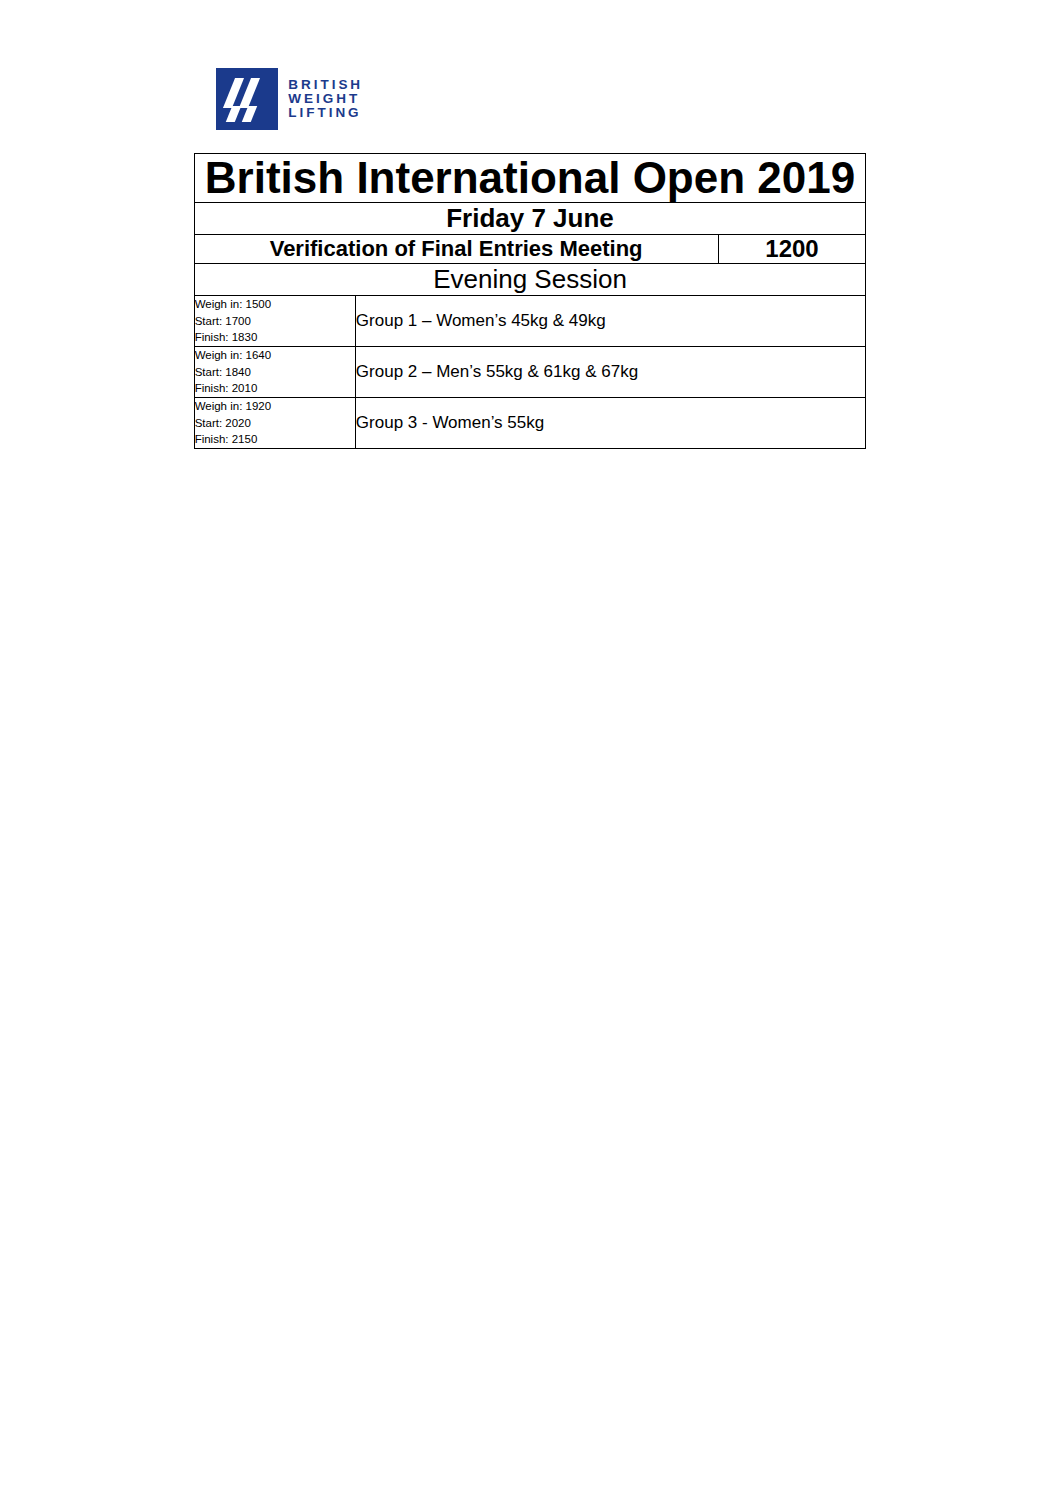British Weight Lifting
| British International Open 2019 |
| Friday 7 June |
| Verification of Final Entries Meeting | 1200 |
| Evening Session |
| Weigh in: 1500 Start: 1700 Finish: 1830 | Group 1 – Women’s 45kg & 49kg |
| Weigh in: 1640 Start: 1840 Finish: 2010 | Group 2 – Men’s 55kg & 61kg & 67kg |
| Weigh in: 1920 Start: 2020 Finish: 2150 | Group 3 - Women’s 55kg |